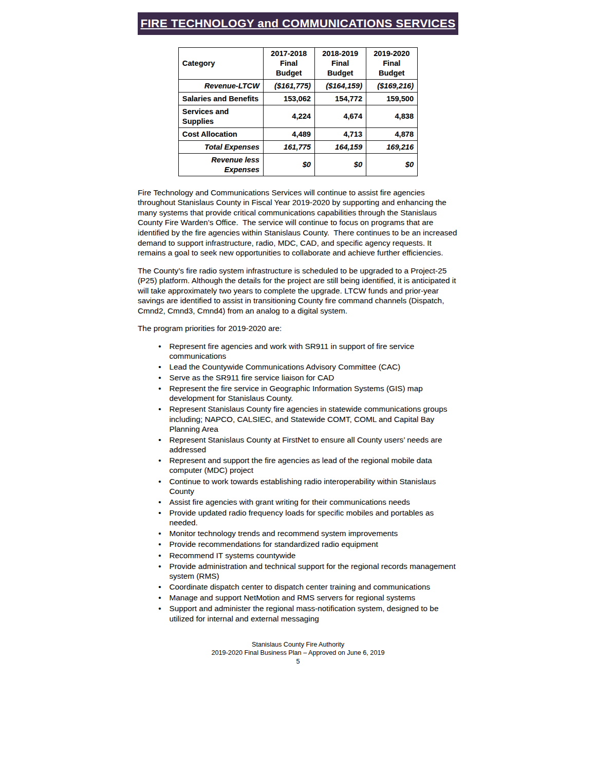FIRE TECHNOLOGY and COMMUNICATIONS SERVICES
| Category | 2017-2018 Final Budget | 2018-2019 Final Budget | 2019-2020 Final Budget |
| --- | --- | --- | --- |
| Revenue-LTCW | ($161,775) | ($164,159) | ($169,216) |
| Salaries and Benefits | 153,062 | 154,772 | 159,500 |
| Services and Supplies | 4,224 | 4,674 | 4,838 |
| Cost Allocation | 4,489 | 4,713 | 4,878 |
| Total Expenses | 161,775 | 164,159 | 169,216 |
| Revenue less Expenses | $0 | $0 | $0 |
Fire Technology and Communications Services will continue to assist fire agencies throughout Stanislaus County in Fiscal Year 2019-2020 by supporting and enhancing the many systems that provide critical communications capabilities through the Stanislaus County Fire Warden’s Office. The service will continue to focus on programs that are identified by the fire agencies within Stanislaus County. There continues to be an increased demand to support infrastructure, radio, MDC, CAD, and specific agency requests. It remains a goal to seek new opportunities to collaborate and achieve further efficiencies.
The County’s fire radio system infrastructure is scheduled to be upgraded to a Project-25 (P25) platform. Although the details for the project are still being identified, it is anticipated it will take approximately two years to complete the upgrade. LTCW funds and prior-year savings are identified to assist in transitioning County fire command channels (Dispatch, Cmnd2, Cmnd3, Cmnd4) from an analog to a digital system.
The program priorities for 2019-2020 are:
Represent fire agencies and work with SR911 in support of fire service communications
Lead the Countywide Communications Advisory Committee (CAC)
Serve as the SR911 fire service liaison for CAD
Represent the fire service in Geographic Information Systems (GIS) map development for Stanislaus County.
Represent Stanislaus County fire agencies in statewide communications groups including; NAPCO, CALSIEC, and Statewide COMT, COML and Capital Bay Planning Area
Represent Stanislaus County at FirstNet to ensure all County users’ needs are addressed
Represent and support the fire agencies as lead of the regional mobile data computer (MDC) project
Continue to work towards establishing radio interoperability within Stanislaus County
Assist fire agencies with grant writing for their communications needs
Provide updated radio frequency loads for specific mobiles and portables as needed.
Monitor technology trends and recommend system improvements
Provide recommendations for standardized radio equipment
Recommend IT systems countywide
Provide administration and technical support for the regional records management system (RMS)
Coordinate dispatch center to dispatch center training and communications
Manage and support NetMotion and RMS servers for regional systems
Support and administer the regional mass-notification system, designed to be utilized for internal and external messaging
Stanislaus County Fire Authority
2019-2020 Final Business Plan – Approved on June 6, 2019
5